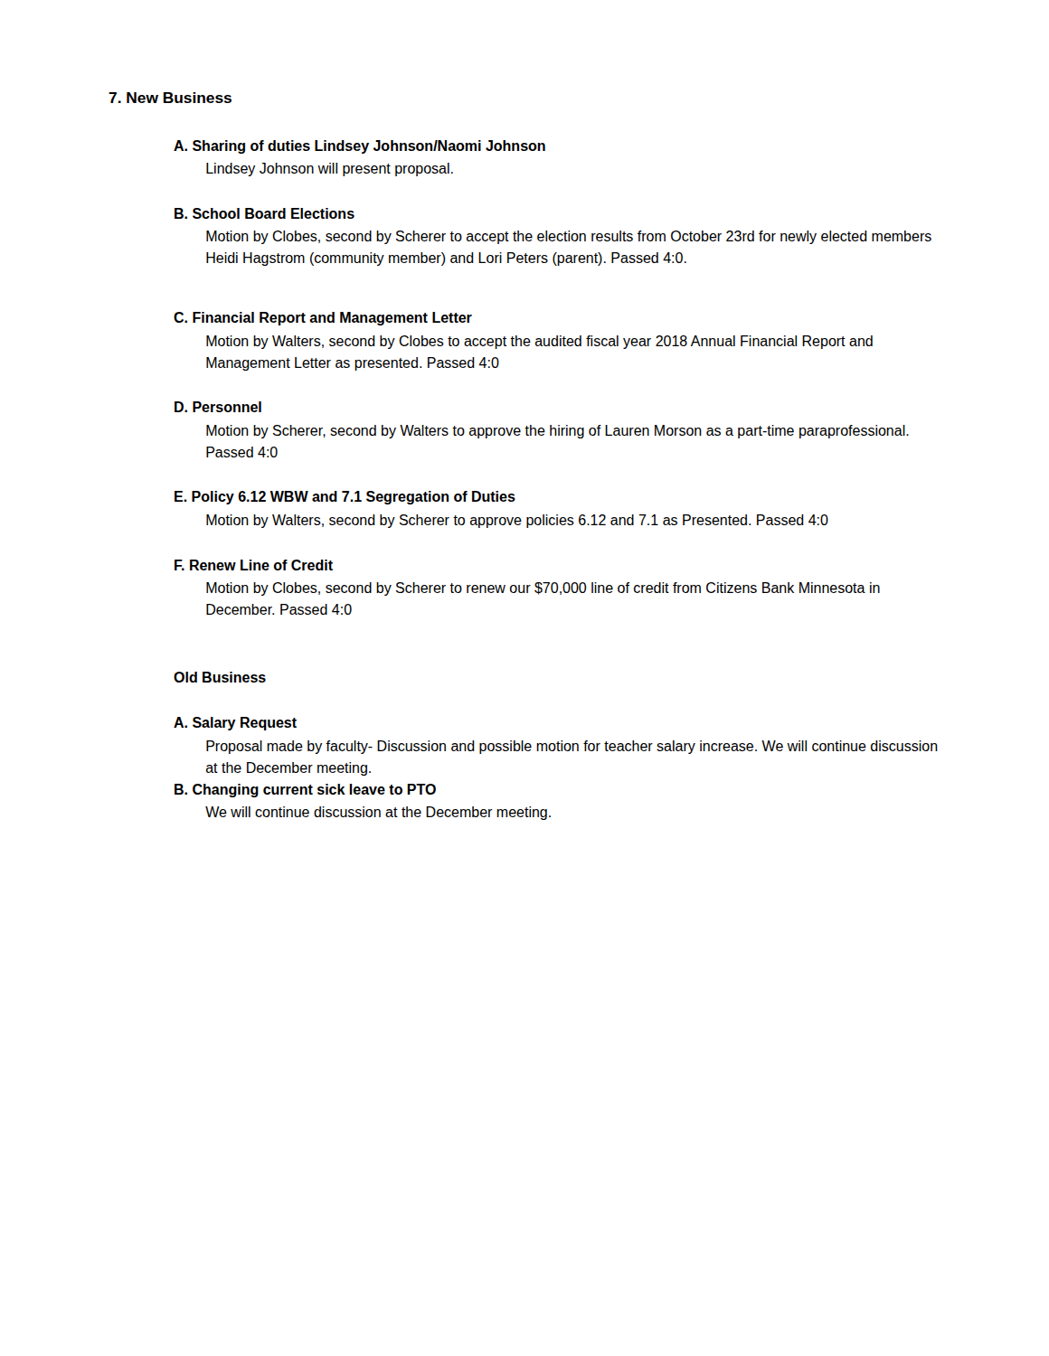7. New Business
A. Sharing of duties Lindsey Johnson/Naomi Johnson
Lindsey Johnson will present proposal.
B. School Board Elections
Motion by Clobes, second by Scherer to accept the election results from October 23rd for newly elected members Heidi Hagstrom (community member) and Lori Peters (parent). Passed 4:0.
C. Financial Report and Management Letter
Motion by Walters, second by Clobes to accept the audited fiscal year 2018 Annual Financial Report and Management Letter as presented. Passed 4:0
D. Personnel
Motion by Scherer, second by Walters to approve the hiring of Lauren Morson as a part-time paraprofessional. Passed 4:0
E. Policy 6.12 WBW and 7.1 Segregation of Duties
Motion by Walters, second by Scherer to approve policies 6.12 and 7.1 as Presented. Passed 4:0
F. Renew Line of Credit
Motion by Clobes, second by Scherer to renew our $70,000 line of credit from Citizens Bank Minnesota in December. Passed 4:0
Old Business
A. Salary Request
Proposal made by faculty- Discussion and possible motion for teacher salary increase. We will continue discussion at the December meeting.
B. Changing current sick leave to PTO
We will continue discussion at the December meeting.